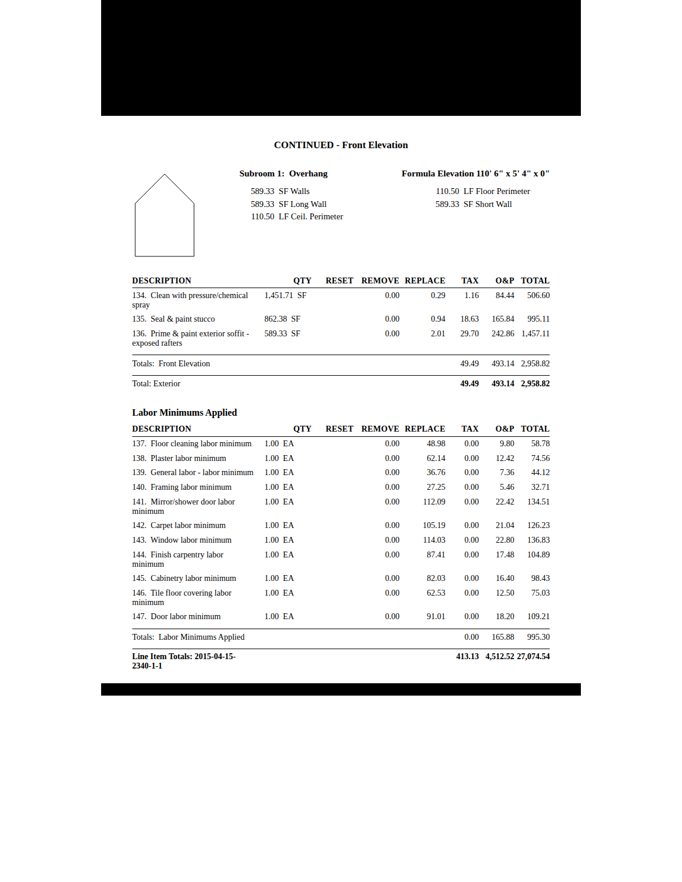CONTINUED - Front Elevation
Subroom 1: Overhang Formula Elevation 110' 6" x 5' 4" x 0"
589.33 SF Walls
589.33 SF Long Wall
110.50 LF Ceil. Perimeter
110.50 LF Floor Perimeter
589.33 SF Short Wall
| DESCRIPTION | QTY | RESET | REMOVE | REPLACE | TAX | O&P | TOTAL |
| --- | --- | --- | --- | --- | --- | --- | --- |
| 134. Clean with pressure/chemical spray | 1,451.71 SF | | 0.00 | 0.29 | 1.16 | 84.44 | 506.60 |
| 135. Seal & paint stucco | 862.38 SF | | 0.00 | 0.94 | 18.63 | 165.84 | 995.11 |
| 136. Prime & paint exterior soffit - exposed rafters | 589.33 SF | | 0.00 | 2.01 | 29.70 | 242.86 | 1,457.11 |
| Totals: Front Elevation | | | | | 49.49 | 493.14 | 2,958.82 |
| Total: Exterior | | | | | 49.49 | 493.14 | 2,958.82 |
Labor Minimums Applied
| DESCRIPTION | QTY | RESET | REMOVE | REPLACE | TAX | O&P | TOTAL |
| --- | --- | --- | --- | --- | --- | --- | --- |
| 137. Floor cleaning labor minimum | 1.00 EA | | 0.00 | 48.98 | 0.00 | 9.80 | 58.78 |
| 138. Plaster labor minimum | 1.00 EA | | 0.00 | 62.14 | 0.00 | 12.42 | 74.56 |
| 139. General labor - labor minimum | 1.00 EA | | 0.00 | 36.76 | 0.00 | 7.36 | 44.12 |
| 140. Framing labor minimum | 1.00 EA | | 0.00 | 27.25 | 0.00 | 5.46 | 32.71 |
| 141. Mirror/shower door labor minimum | 1.00 EA | | 0.00 | 112.09 | 0.00 | 22.42 | 134.51 |
| 142. Carpet labor minimum | 1.00 EA | | 0.00 | 105.19 | 0.00 | 21.04 | 126.23 |
| 143. Window labor minimum | 1.00 EA | | 0.00 | 114.03 | 0.00 | 22.80 | 136.83 |
| 144. Finish carpentry labor minimum | 1.00 EA | | 0.00 | 87.41 | 0.00 | 17.48 | 104.89 |
| 145. Cabinetry labor minimum | 1.00 EA | | 0.00 | 82.03 | 0.00 | 16.40 | 98.43 |
| 146. Tile floor covering labor minimum | 1.00 EA | | 0.00 | 62.53 | 0.00 | 12.50 | 75.03 |
| 147. Door labor minimum | 1.00 EA | | 0.00 | 91.01 | 0.00 | 18.20 | 109.21 |
| Totals: Labor Minimums Applied | | | | | 0.00 | 165.88 | 995.30 |
| Line Item Totals: 2015-04-15-2340-1-1 | | | | | 413.13 | 4,512.52 | 27,074.54 |